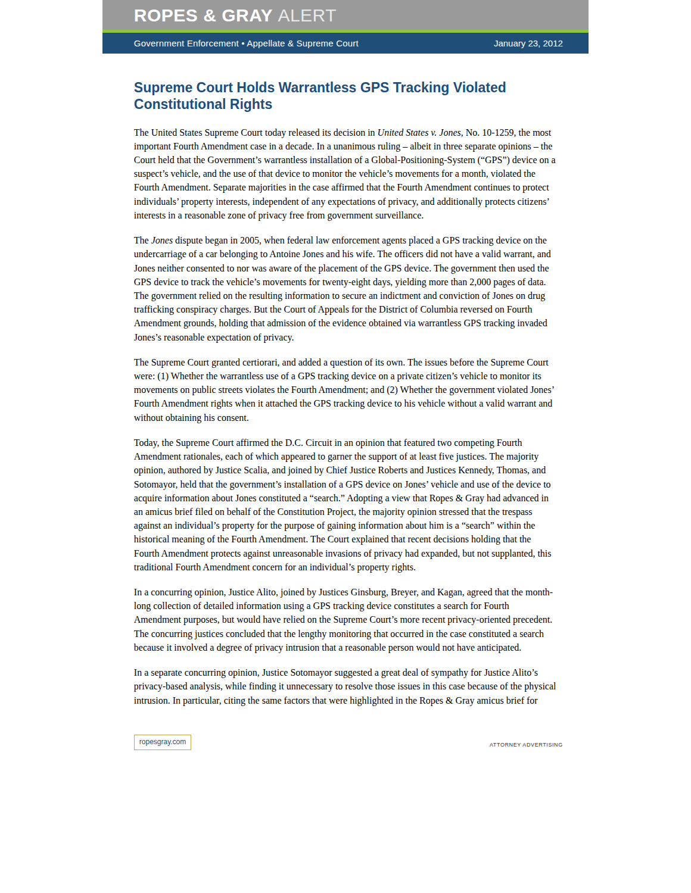ROPES & GRAY ALERT
Government Enforcement • Appellate & Supreme Court
January 23, 2012
Supreme Court Holds Warrantless GPS Tracking Violated Constitutional Rights
The United States Supreme Court today released its decision in United States v. Jones, No. 10-1259, the most important Fourth Amendment case in a decade. In a unanimous ruling – albeit in three separate opinions – the Court held that the Government’s warrantless installation of a Global-Positioning-System (“GPS”) device on a suspect’s vehicle, and the use of that device to monitor the vehicle’s movements for a month, violated the Fourth Amendment. Separate majorities in the case affirmed that the Fourth Amendment continues to protect individuals’ property interests, independent of any expectations of privacy, and additionally protects citizens’ interests in a reasonable zone of privacy free from government surveillance.
The Jones dispute began in 2005, when federal law enforcement agents placed a GPS tracking device on the undercarriage of a car belonging to Antoine Jones and his wife. The officers did not have a valid warrant, and Jones neither consented to nor was aware of the placement of the GPS device. The government then used the GPS device to track the vehicle’s movements for twenty-eight days, yielding more than 2,000 pages of data. The government relied on the resulting information to secure an indictment and conviction of Jones on drug trafficking conspiracy charges. But the Court of Appeals for the District of Columbia reversed on Fourth Amendment grounds, holding that admission of the evidence obtained via warrantless GPS tracking invaded Jones’s reasonable expectation of privacy.
The Supreme Court granted certiorari, and added a question of its own. The issues before the Supreme Court were: (1) Whether the warrantless use of a GPS tracking device on a private citizen’s vehicle to monitor its movements on public streets violates the Fourth Amendment; and (2) Whether the government violated Jones’ Fourth Amendment rights when it attached the GPS tracking device to his vehicle without a valid warrant and without obtaining his consent.
Today, the Supreme Court affirmed the D.C. Circuit in an opinion that featured two competing Fourth Amendment rationales, each of which appeared to garner the support of at least five justices. The majority opinion, authored by Justice Scalia, and joined by Chief Justice Roberts and Justices Kennedy, Thomas, and Sotomayor, held that the government’s installation of a GPS device on Jones’ vehicle and use of the device to acquire information about Jones constituted a “search.” Adopting a view that Ropes & Gray had advanced in an amicus brief filed on behalf of the Constitution Project, the majority opinion stressed that the trespass against an individual’s property for the purpose of gaining information about him is a “search” within the historical meaning of the Fourth Amendment. The Court explained that recent decisions holding that the Fourth Amendment protects against unreasonable invasions of privacy had expanded, but not supplanted, this traditional Fourth Amendment concern for an individual’s property rights.
In a concurring opinion, Justice Alito, joined by Justices Ginsburg, Breyer, and Kagan, agreed that the month-long collection of detailed information using a GPS tracking device constitutes a search for Fourth Amendment purposes, but would have relied on the Supreme Court’s more recent privacy-oriented precedent. The concurring justices concluded that the lengthy monitoring that occurred in the case constituted a search because it involved a degree of privacy intrusion that a reasonable person would not have anticipated.
In a separate concurring opinion, Justice Sotomayor suggested a great deal of sympathy for Justice Alito’s privacy-based analysis, while finding it unnecessary to resolve those issues in this case because of the physical intrusion. In particular, citing the same factors that were highlighted in the Ropes & Gray amicus brief for
ropesgray.com
Attorney Advertising